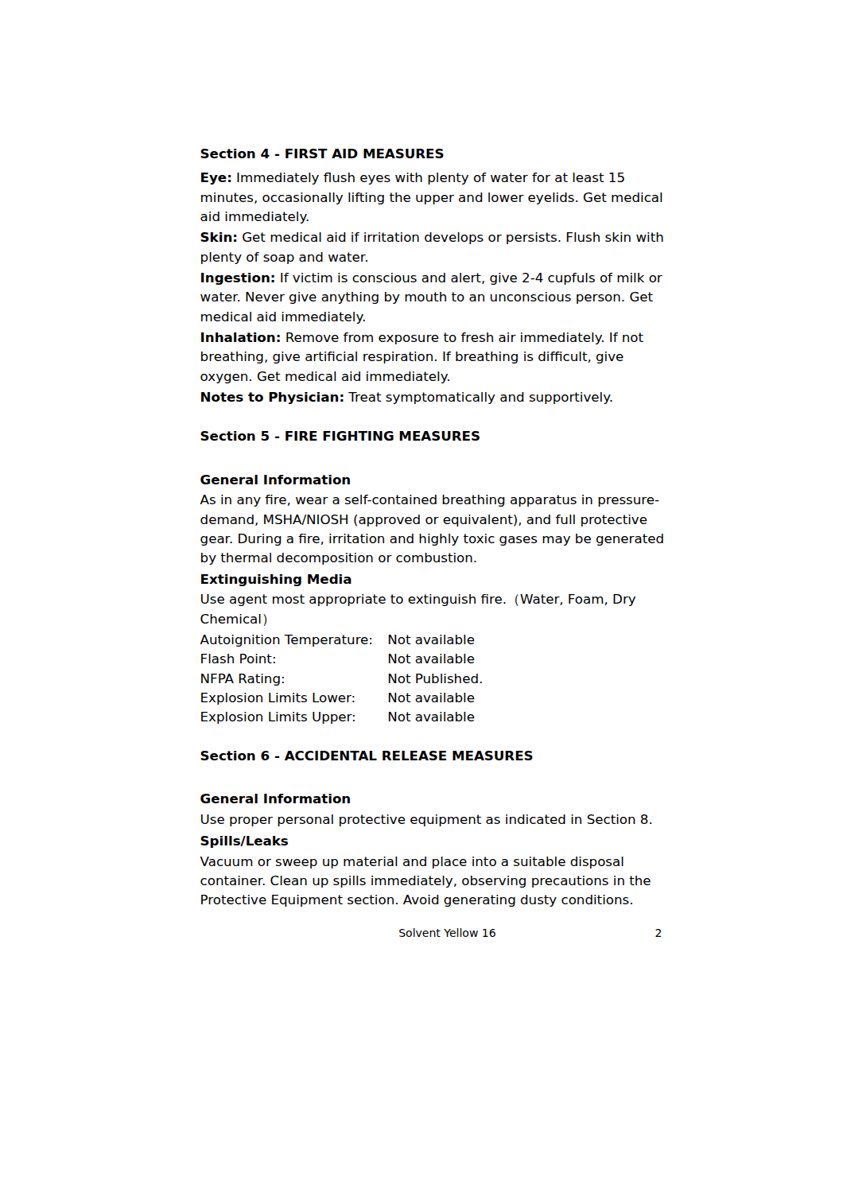Section 4 - FIRST AID MEASURES
Eye: Immediately flush eyes with plenty of water for at least 15 minutes, occasionally lifting the upper and lower eyelids. Get medical aid immediately.
Skin: Get medical aid if irritation develops or persists. Flush skin with plenty of soap and water.
Ingestion: If victim is conscious and alert, give 2-4 cupfuls of milk or water. Never give anything by mouth to an unconscious person. Get medical aid immediately.
Inhalation: Remove from exposure to fresh air immediately. If not breathing, give artificial respiration. If breathing is difficult, give oxygen. Get medical aid immediately.
Notes to Physician: Treat symptomatically and supportively.
Section 5 - FIRE FIGHTING MEASURES
General Information
As in any fire, wear a self-contained breathing apparatus in pressure-demand, MSHA/NIOSH (approved or equivalent), and full protective gear. During a fire, irritation and highly toxic gases may be generated by thermal decomposition or combustion.
Extinguishing Media
Use agent most appropriate to extinguish fire.（Water, Foam, Dry Chemical）
| Autoignition Temperature: | Not available |
| Flash Point: | Not available |
| NFPA Rating: | Not Published. |
| Explosion Limits Lower: | Not available |
| Explosion Limits Upper: | Not available |
Section 6 - ACCIDENTAL RELEASE MEASURES
General Information
Use proper personal protective equipment as indicated in Section 8.
Spills/Leaks
Vacuum or sweep up material and place into a suitable disposal container. Clean up spills immediately, observing precautions in the Protective Equipment section. Avoid generating dusty conditions.
Solvent Yellow 16 2